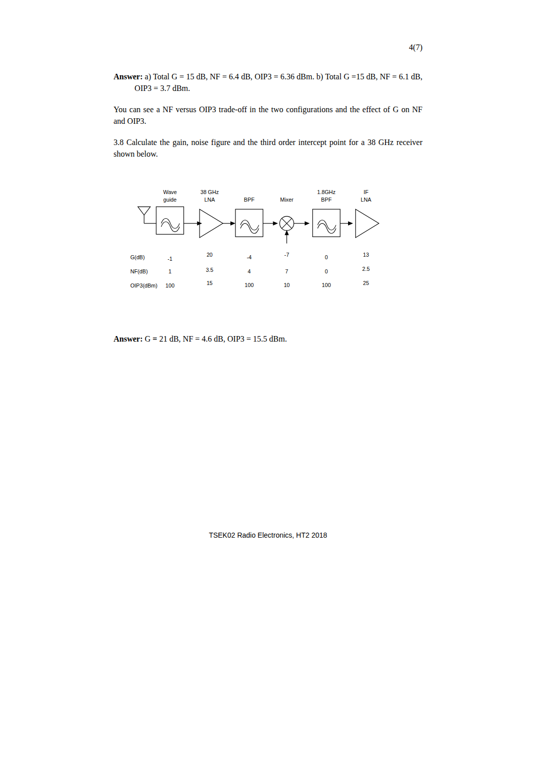4(7)
Answer: a) Total G = 15 dB, NF = 6.4 dB, OIP3 = 6.36 dBm. b) Total G =15 dB, NF = 6.1 dB, OIP3 = 3.7 dBm.
You can see a NF versus OIP3 trade-off in the two configurations and the effect of G on NF and OIP3.
3.8 Calculate the gain, noise figure and the third order intercept point for a 38 GHz receiver shown below.
Wave guide 38 GHz LNA BPF Mixer 1.8GHz BPF IF LNA G(dB) NF(dB) OIP3(dBm) -1 20 -4 -7 0 13 1 3.5 4 7 0 2.5 100 15 100 10 100 25
Answer: G = 21 dB, NF = 4.6 dB, OIP3 = 15.5 dBm.
TSEK02 Radio Electronics, HT2 2018